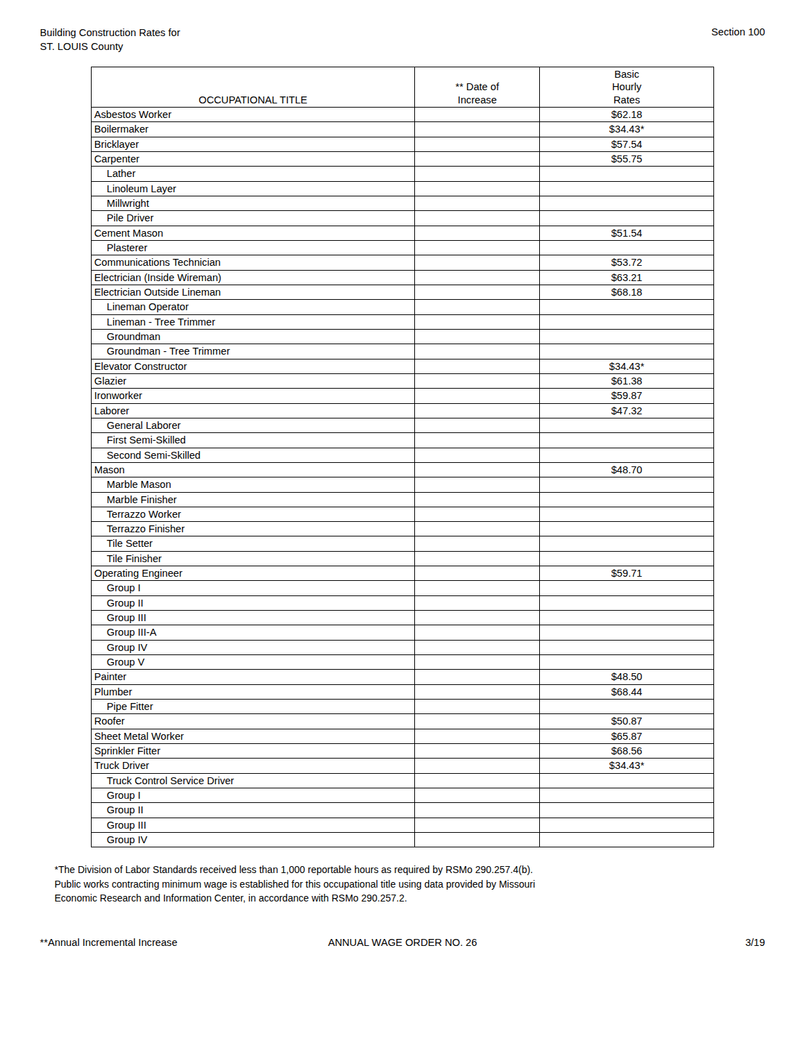Building Construction Rates for
ST. LOUIS County
Section 100
| OCCUPATIONAL TITLE | ** Date of Increase | Basic Hourly Rates |
| --- | --- | --- |
| Asbestos Worker | | $62.18 |
| Boilermaker | | $34.43* |
| Bricklayer | | $57.54 |
| Carpenter | | $55.75 |
| Lather | | |
| Linoleum Layer | | |
| Millwright | | |
| Pile Driver | | |
| Cement Mason | | $51.54 |
| Plasterer | | |
| Communications Technician | | $53.72 |
| Electrician (Inside Wireman) | | $63.21 |
| Electrician Outside Lineman | | $68.18 |
| Lineman Operator | | |
| Lineman - Tree Trimmer | | |
| Groundman | | |
| Groundman - Tree Trimmer | | |
| Elevator Constructor | | $34.43* |
| Glazier | | $61.38 |
| Ironworker | | $59.87 |
| Laborer | | $47.32 |
| General Laborer | | |
| First Semi-Skilled | | |
| Second Semi-Skilled | | |
| Mason | | $48.70 |
| Marble Mason | | |
| Marble Finisher | | |
| Terrazzo Worker | | |
| Terrazzo Finisher | | |
| Tile Setter | | |
| Tile Finisher | | |
| Operating Engineer | | $59.71 |
| Group I | | |
| Group II | | |
| Group III | | |
| Group III-A | | |
| Group IV | | |
| Group V | | |
| Painter | | $48.50 |
| Plumber | | $68.44 |
| Pipe Fitter | | |
| Roofer | | $50.87 |
| Sheet Metal Worker | | $65.87 |
| Sprinkler Fitter | | $68.56 |
| Truck Driver | | $34.43* |
| Truck Control Service Driver | | |
| Group I | | |
| Group II | | |
| Group III | | |
| Group IV | | |
*The Division of Labor Standards received less than 1,000 reportable hours as required by RSMo 290.257.4(b).
Public works contracting minimum wage is established for this occupational title using data provided by Missouri
Economic Research and Information Center, in accordance with RSMo 290.257.2.
**Annual Incremental Increase
ANNUAL WAGE ORDER NO. 26
3/19